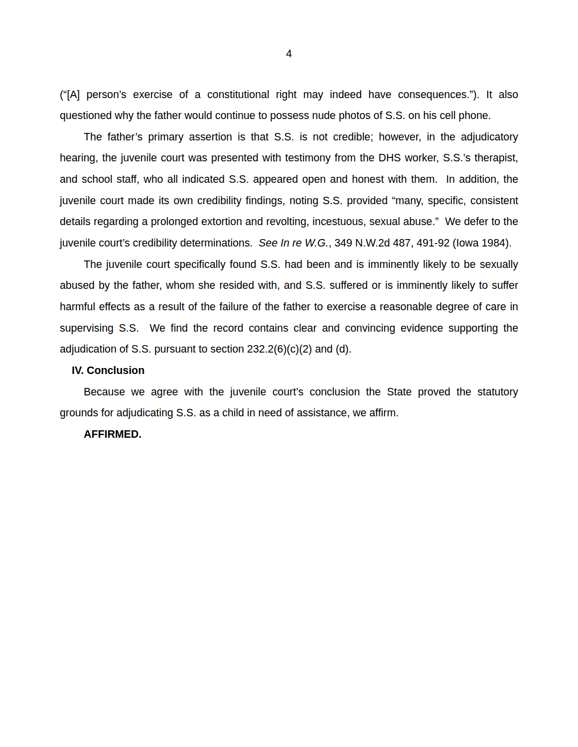4
(“[A] person’s exercise of a constitutional right may indeed have consequences.”). It also questioned why the father would continue to possess nude photos of S.S. on his cell phone.
The father’s primary assertion is that S.S. is not credible; however, in the adjudicatory hearing, the juvenile court was presented with testimony from the DHS worker, S.S.’s therapist, and school staff, who all indicated S.S. appeared open and honest with them. In addition, the juvenile court made its own credibility findings, noting S.S. provided “many, specific, consistent details regarding a prolonged extortion and revolting, incestuous, sexual abuse.” We defer to the juvenile court’s credibility determinations. See In re W.G., 349 N.W.2d 487, 491-92 (Iowa 1984).
The juvenile court specifically found S.S. had been and is imminently likely to be sexually abused by the father, whom she resided with, and S.S. suffered or is imminently likely to suffer harmful effects as a result of the failure of the father to exercise a reasonable degree of care in supervising S.S. We find the record contains clear and convincing evidence supporting the adjudication of S.S. pursuant to section 232.2(6)(c)(2) and (d).
IV. Conclusion
Because we agree with the juvenile court’s conclusion the State proved the statutory grounds for adjudicating S.S. as a child in need of assistance, we affirm.
AFFIRMED.